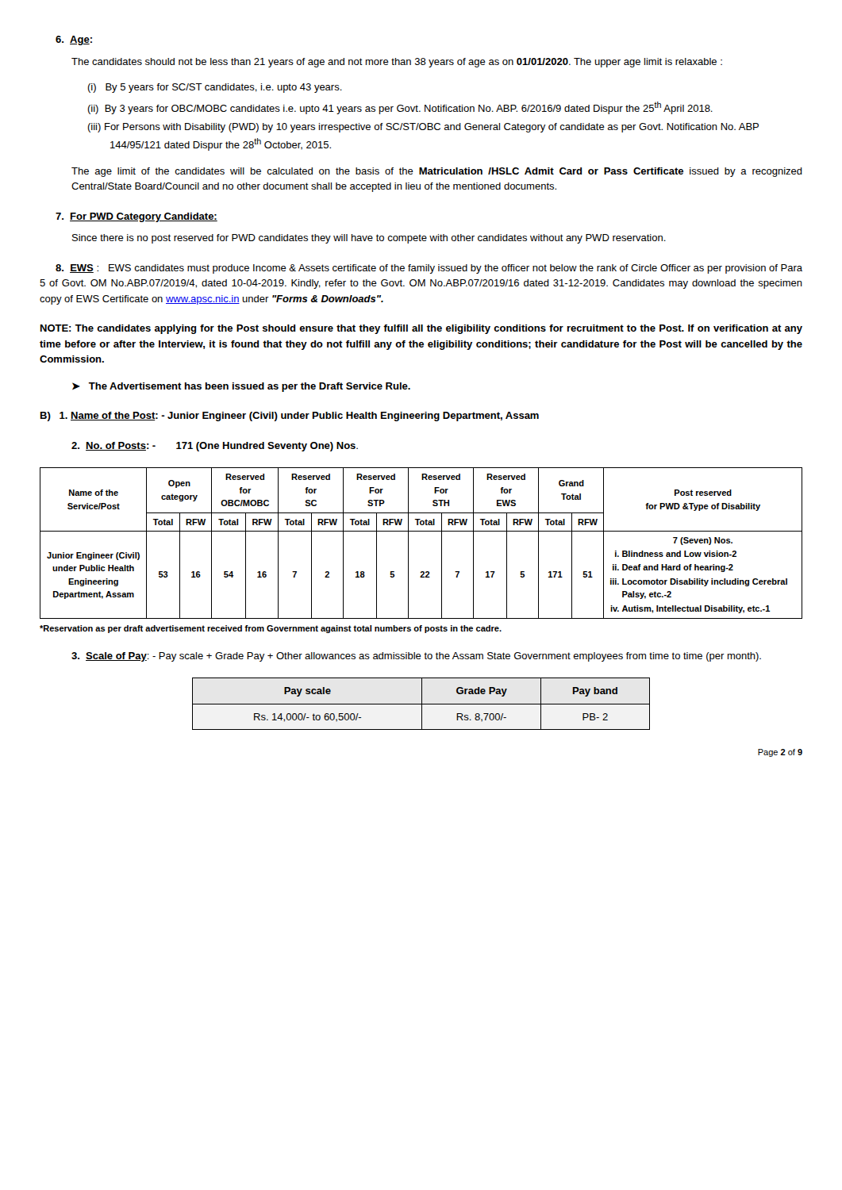6. Age:
The candidates should not be less than 21 years of age and not more than 38 years of age as on 01/01/2020. The upper age limit is relaxable :
(i) By 5 years for SC/ST candidates, i.e. upto 43 years.
(ii) By 3 years for OBC/MOBC candidates i.e. upto 41 years as per Govt. Notification No. ABP. 6/2016/9 dated Dispur the 25th April 2018.
(iii) For Persons with Disability (PWD) by 10 years irrespective of SC/ST/OBC and General Category of candidate as per Govt. Notification No. ABP 144/95/121 dated Dispur the 28th October, 2015.
The age limit of the candidates will be calculated on the basis of the Matriculation /HSLC Admit Card or Pass Certificate issued by a recognized Central/State Board/Council and no other document shall be accepted in lieu of the mentioned documents.
7. For PWD Category Candidate:
Since there is no post reserved for PWD candidates they will have to compete with other candidates without any PWD reservation.
8. EWS : EWS candidates must produce Income & Assets certificate of the family issued by the officer not below the rank of Circle Officer as per provision of Para 5 of Govt. OM No.ABP.07/2019/4, dated 10-04-2019. Kindly, refer to the Govt. OM No.ABP.07/2019/16 dated 31-12-2019. Candidates may download the specimen copy of EWS Certificate on www.apsc.nic.in under "Forms & Downloads".
NOTE: The candidates applying for the Post should ensure that they fulfill all the eligibility conditions for recruitment to the Post. If on verification at any time before or after the Interview, it is found that they do not fulfill any of the eligibility conditions; their candidature for the Post will be cancelled by the Commission.
➤ The Advertisement has been issued as per the Draft Service Rule.
B) 1. Name of the Post: - Junior Engineer (Civil) under Public Health Engineering Department, Assam
2. No. of Posts: - 171 (One Hundred Seventy One) Nos.
| Name of the Service/Post | Open category | Reserved for OBC/MOBC | Reserved for SC | Reserved For STP | Reserved For STH | Reserved for EWS | Grand Total | Post reserved for PWD &Type of Disability |
| --- | --- | --- | --- | --- | --- | --- | --- | --- |
| Total | RFW | Total | RFW | Total | RFW | Total | RFW | Total | RFW | Total | RFW | Total | RFW |
| Junior Engineer (Civil) under Public Health Engineering Department, Assam | 53 | 16 | 54 | 16 | 7 | 2 | 18 | 5 | 22 | 7 | 17 | 5 | 171 | 51 | 7 (Seven) Nos. Blindness and Low vision-2 Deaf and Hard of hearing-2 Locomotor Disability including Cerebral Palsy, etc.-2 Autism, Intellectual Disability, etc.-1 |
*Reservation as per draft advertisement received from Government against total numbers of posts in the cadre.
3. Scale of Pay: - Pay scale + Grade Pay + Other allowances as admissible to the Assam State Government employees from time to time (per month).
| Pay scale | Grade Pay | Pay band |
| --- | --- | --- |
| Rs. 14,000/- to 60,500/- | Rs. 8,700/- | PB- 2 |
Page 2 of 9